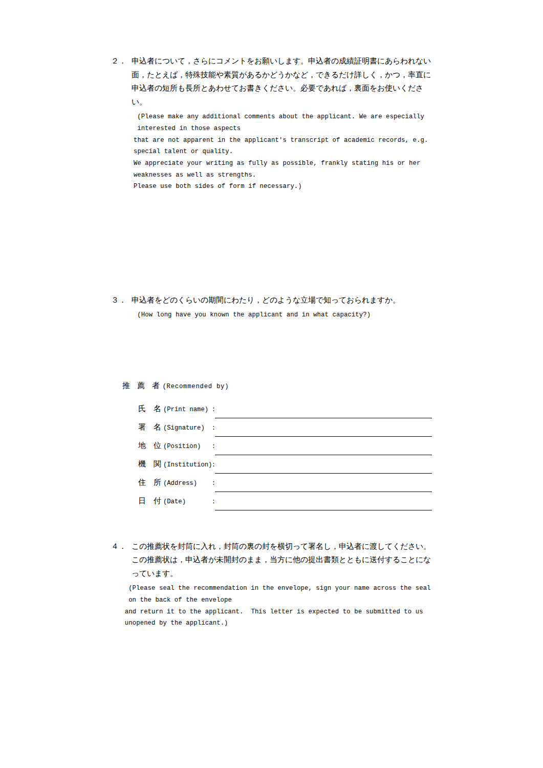２．申込者について，さらにコメントをお願いします。申込者の成績証明書にあらわれない面，たとえば，特殊技能や素質があるかどうかなど，できるだけ詳しく，かつ，率直に申込者の短所も長所とあわせてお書きください。必要であれば，裏面をお使いください。
(Please make any additional comments about the applicant. We are especially interested in those aspects
that are not apparent in the applicant's transcript of academic records, e.g. special talent or quality.
We appreciate your writing as fully as possible, frankly stating his or her weaknesses as well as strengths.
Please use both sides of form if necessary.)
３．申込者をどのくらいの期間にわたり，どのような立場で知っておられますか。
(How long have you known the applicant and in what capacity?)
推薦者 (Recommended by)
| 氏 名 (Print name) | : | |
| 署 名 (Signature) | : | |
| 地 位 (Position) | : | |
| 機 関 (Institution) | : | |
| 住 所 (Address) | : | |
| 日 付 (Date) | : | |
４．この推薦状を封筒に入れ，封筒の裏の封を横切って署名し，申込者に渡してください。この推薦状は，申込者が未開封のまま，当方に他の提出書類とともに送付することになっています。
(Please seal the recommendation in the envelope, sign your name across the seal on the back of the envelope
and return it to the applicant. This letter is expected to be submitted to us unopened by the applicant.)